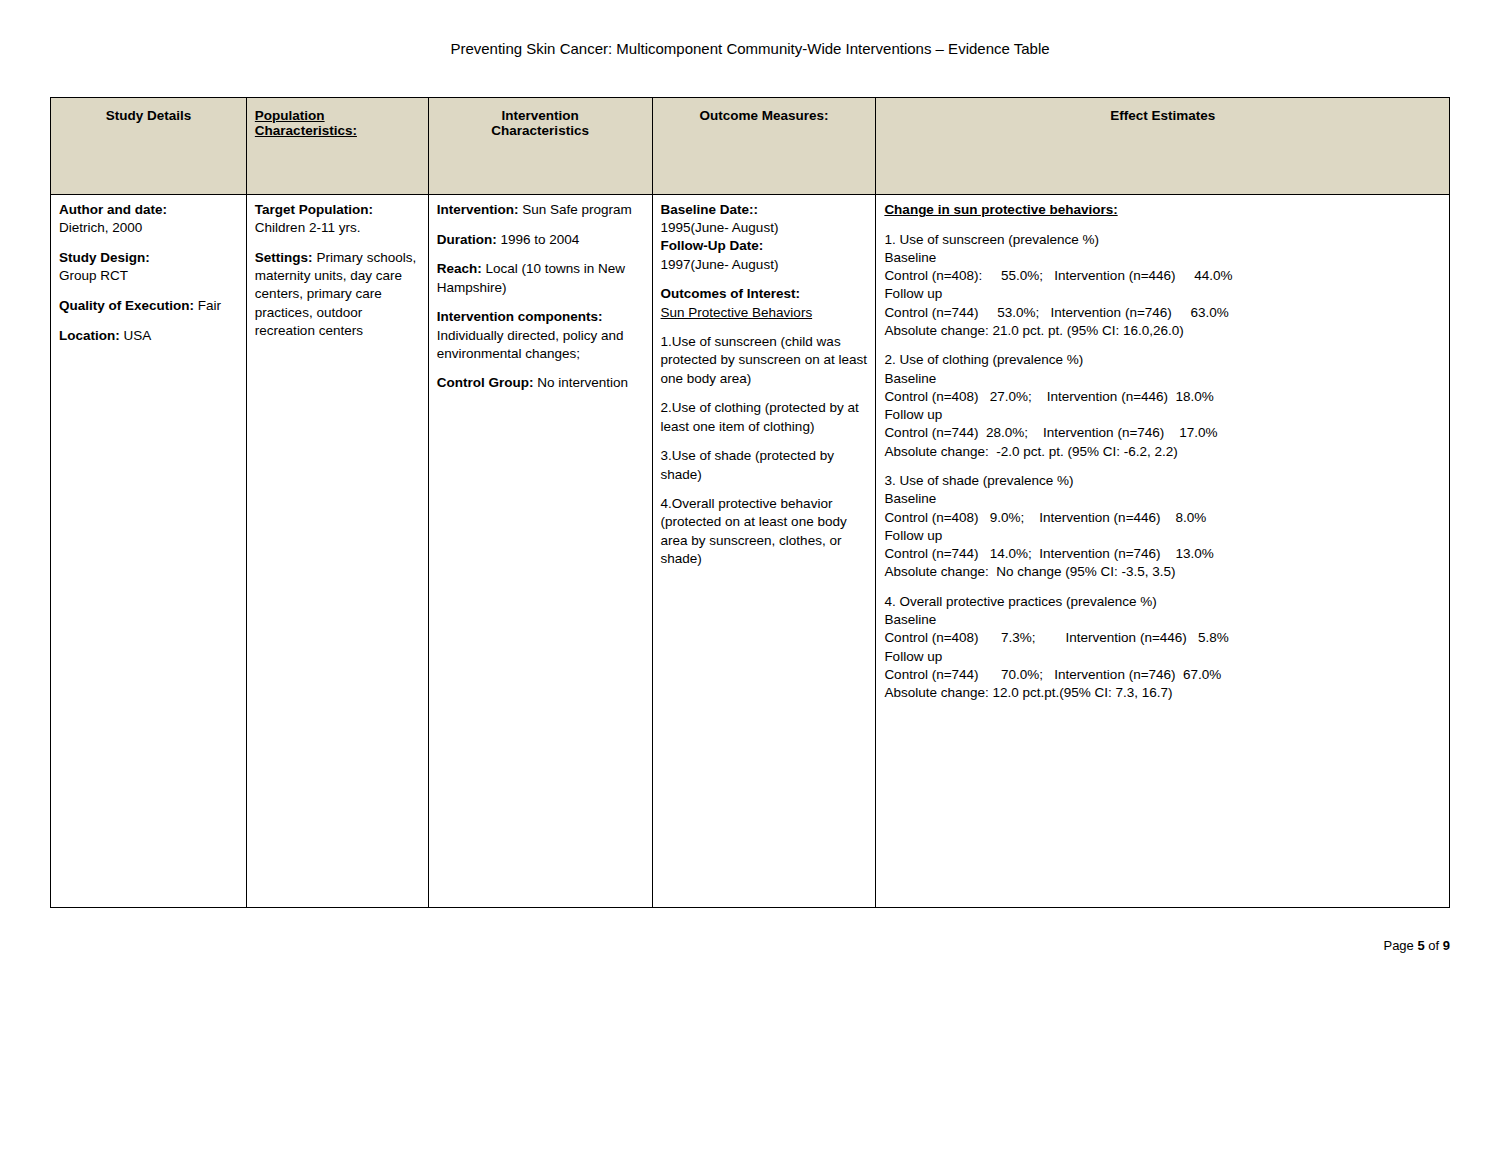Preventing Skin Cancer: Multicomponent Community-Wide Interventions – Evidence Table
| Study Details | Population Characteristics: | Intervention Characteristics | Outcome Measures: | Effect Estimates |
| --- | --- | --- | --- | --- |
| Author and date: Dietrich, 2000 Study Design: Group RCT Quality of Execution: Fair Location: USA | Target Population: Children 2-11 yrs. Settings: Primary schools, maternity units, day care centers, primary care practices, outdoor recreation centers | Intervention: Sun Safe program Duration: 1996 to 2004 Reach: Local (10 towns in New Hampshire) Intervention components: Individually directed, policy and environmental changes; Control Group: No intervention | Baseline Date:: 1995(June- August) Follow-Up Date: 1997(June- August) Outcomes of Interest: Sun Protective Behaviors 1.Use of sunscreen (child was protected by sunscreen on at least one body area) 2.Use of clothing (protected by at least one item of clothing) 3.Use of shade (protected by shade) 4.Overall protective behavior (protected on at least one body area by sunscreen, clothes, or shade) | Change in sun protective behaviors: 1. Use of sunscreen (prevalence %) Baseline Control (n=408): 55.0%; Intervention (n=446) 44.0% Follow up Control (n=744) 53.0%; Intervention (n=746) 63.0% Absolute change: 21.0 pct. pt. (95% CI: 16.0,26.0) 2. Use of clothing (prevalence %) Baseline Control (n=408) 27.0%; Intervention (n=446) 18.0% Follow up Control (n=744) 28.0%; Intervention (n=746) 17.0% Absolute change: -2.0 pct. pt. (95% CI: -6.2, 2.2) 3. Use of shade (prevalence %) Baseline Control (n=408) 9.0%; Intervention (n=446) 8.0% Follow up Control (n=744) 14.0%; Intervention (n=746) 13.0% Absolute change: No change (95% CI: -3.5, 3.5) 4. Overall protective practices (prevalence %) Baseline Control (n=408) 7.3%; Intervention (n=446) 5.8% Follow up Control (n=744) 70.0%; Intervention (n=746) 67.0% Absolute change: 12.0 pct.pt.(95% CI: 7.3, 16.7) |
Page 5 of 9